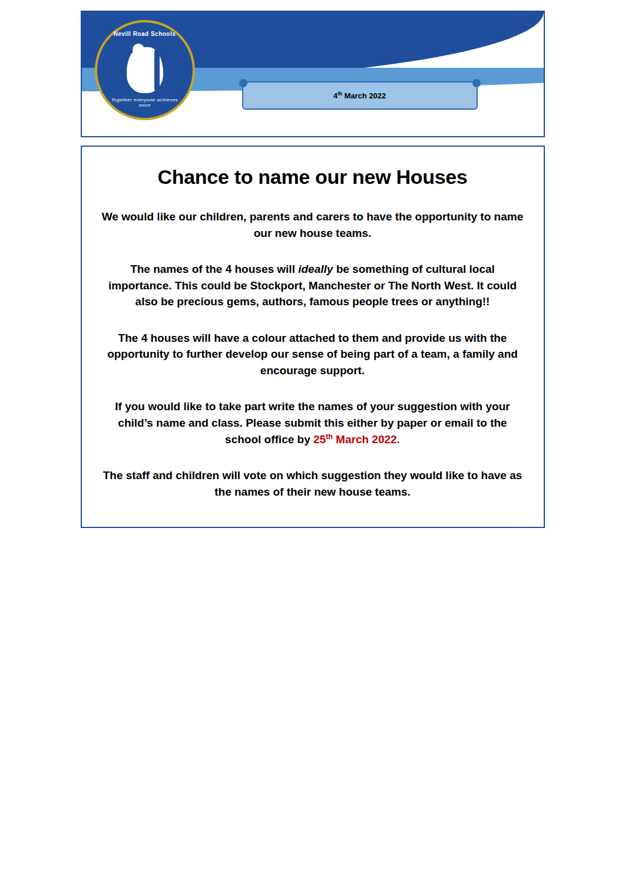Nevill Road Schools
Together everyone achieves more
4th March 2022
Chance to name our new Houses
We would like our children, parents and carers to have the opportunity to name our new house teams.
The names of the 4 houses will ideally be something of cultural local importance. This could be Stockport, Manchester or The North West. It could also be precious gems, authors, famous people trees or anything!!
The 4 houses will have a colour attached to them and provide us with the opportunity to further develop our sense of being part of a team, a family and encourage support.
If you would like to take part write the names of your suggestion with your child’s name and class. Please submit this either by paper or email to the school office by 25th March 2022.
The staff and children will vote on which suggestion they would like to have as the names of their new house teams.